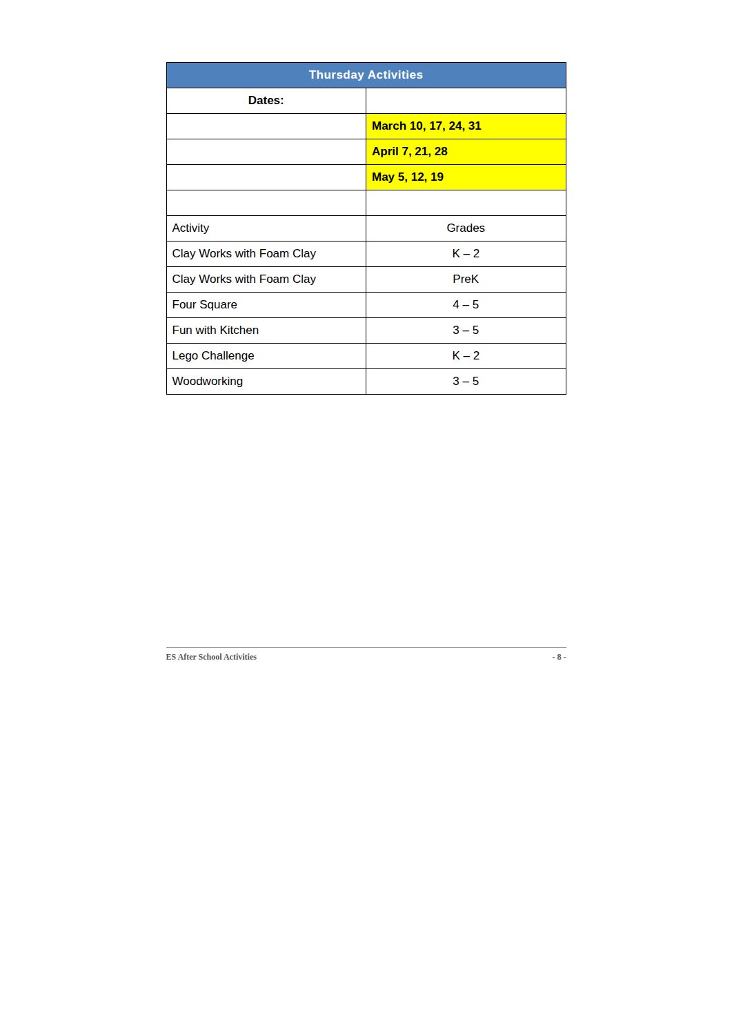| Thursday Activities |
| Dates: | |
| | March 10, 17, 24, 31 |
| | April 7, 21, 28 |
| | May 5, 12, 19 |
| Activity | Grades |
| Clay Works with Foam Clay | K – 2 |
| Clay Works with Foam Clay | PreK |
| Four Square | 4 – 5 |
| Fun with Kitchen | 3 – 5 |
| Lego Challenge | K – 2 |
| Woodworking | 3 – 5 |
ES After School Activities - 8 -